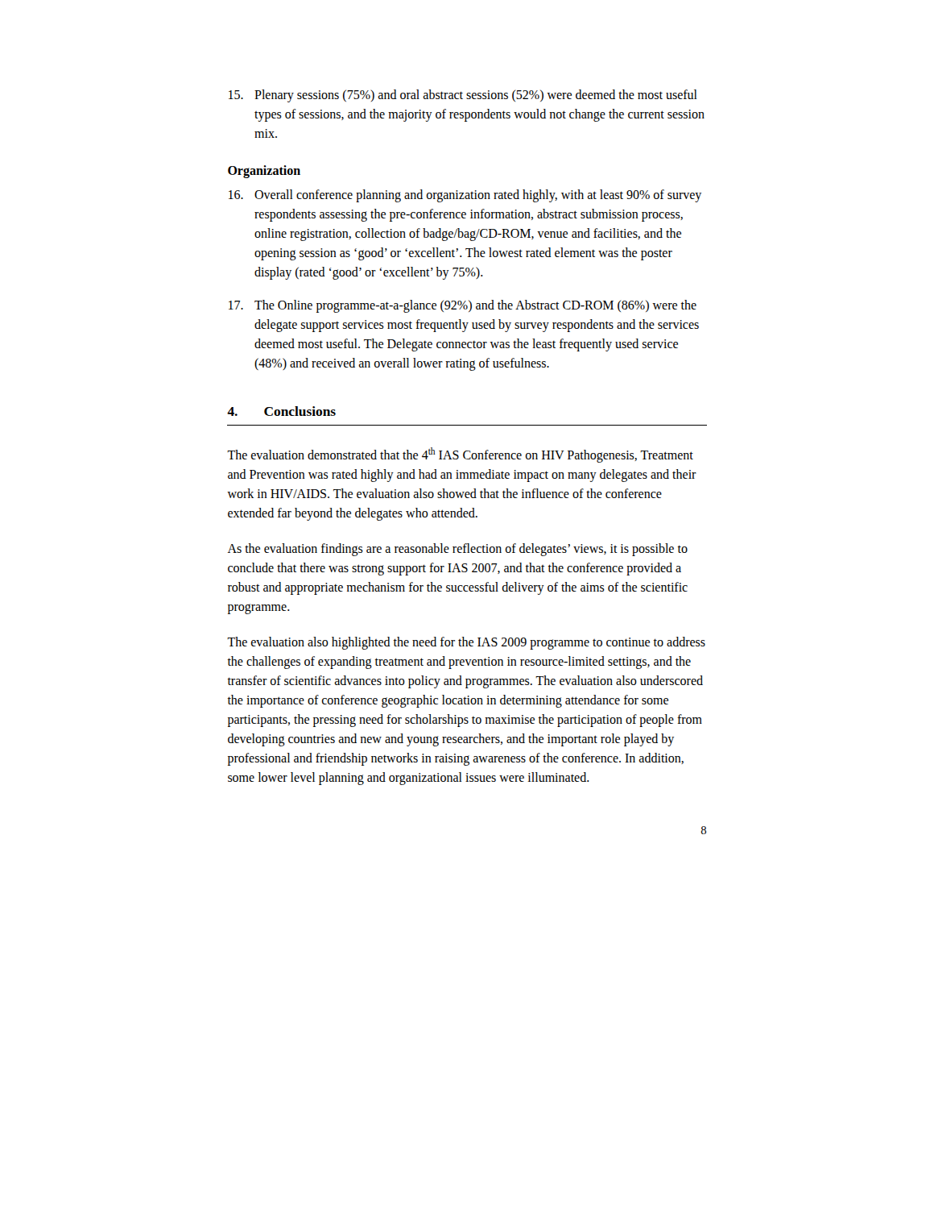15. Plenary sessions (75%) and oral abstract sessions (52%) were deemed the most useful types of sessions, and the majority of respondents would not change the current session mix.
Organization
16. Overall conference planning and organization rated highly, with at least 90% of survey respondents assessing the pre-conference information, abstract submission process, online registration, collection of badge/bag/CD-ROM, venue and facilities, and the opening session as ‘good’ or ‘excellent’. The lowest rated element was the poster display (rated ‘good’ or ‘excellent’ by 75%).
17. The Online programme-at-a-glance (92%) and the Abstract CD-ROM (86%) were the delegate support services most frequently used by survey respondents and the services deemed most useful. The Delegate connector was the least frequently used service (48%) and received an overall lower rating of usefulness.
4. Conclusions
The evaluation demonstrated that the 4th IAS Conference on HIV Pathogenesis, Treatment and Prevention was rated highly and had an immediate impact on many delegates and their work in HIV/AIDS. The evaluation also showed that the influence of the conference extended far beyond the delegates who attended.
As the evaluation findings are a reasonable reflection of delegates’ views, it is possible to conclude that there was strong support for IAS 2007, and that the conference provided a robust and appropriate mechanism for the successful delivery of the aims of the scientific programme.
The evaluation also highlighted the need for the IAS 2009 programme to continue to address the challenges of expanding treatment and prevention in resource-limited settings, and the transfer of scientific advances into policy and programmes. The evaluation also underscored the importance of conference geographic location in determining attendance for some participants, the pressing need for scholarships to maximise the participation of people from developing countries and new and young researchers, and the important role played by professional and friendship networks in raising awareness of the conference. In addition, some lower level planning and organizational issues were illuminated.
8